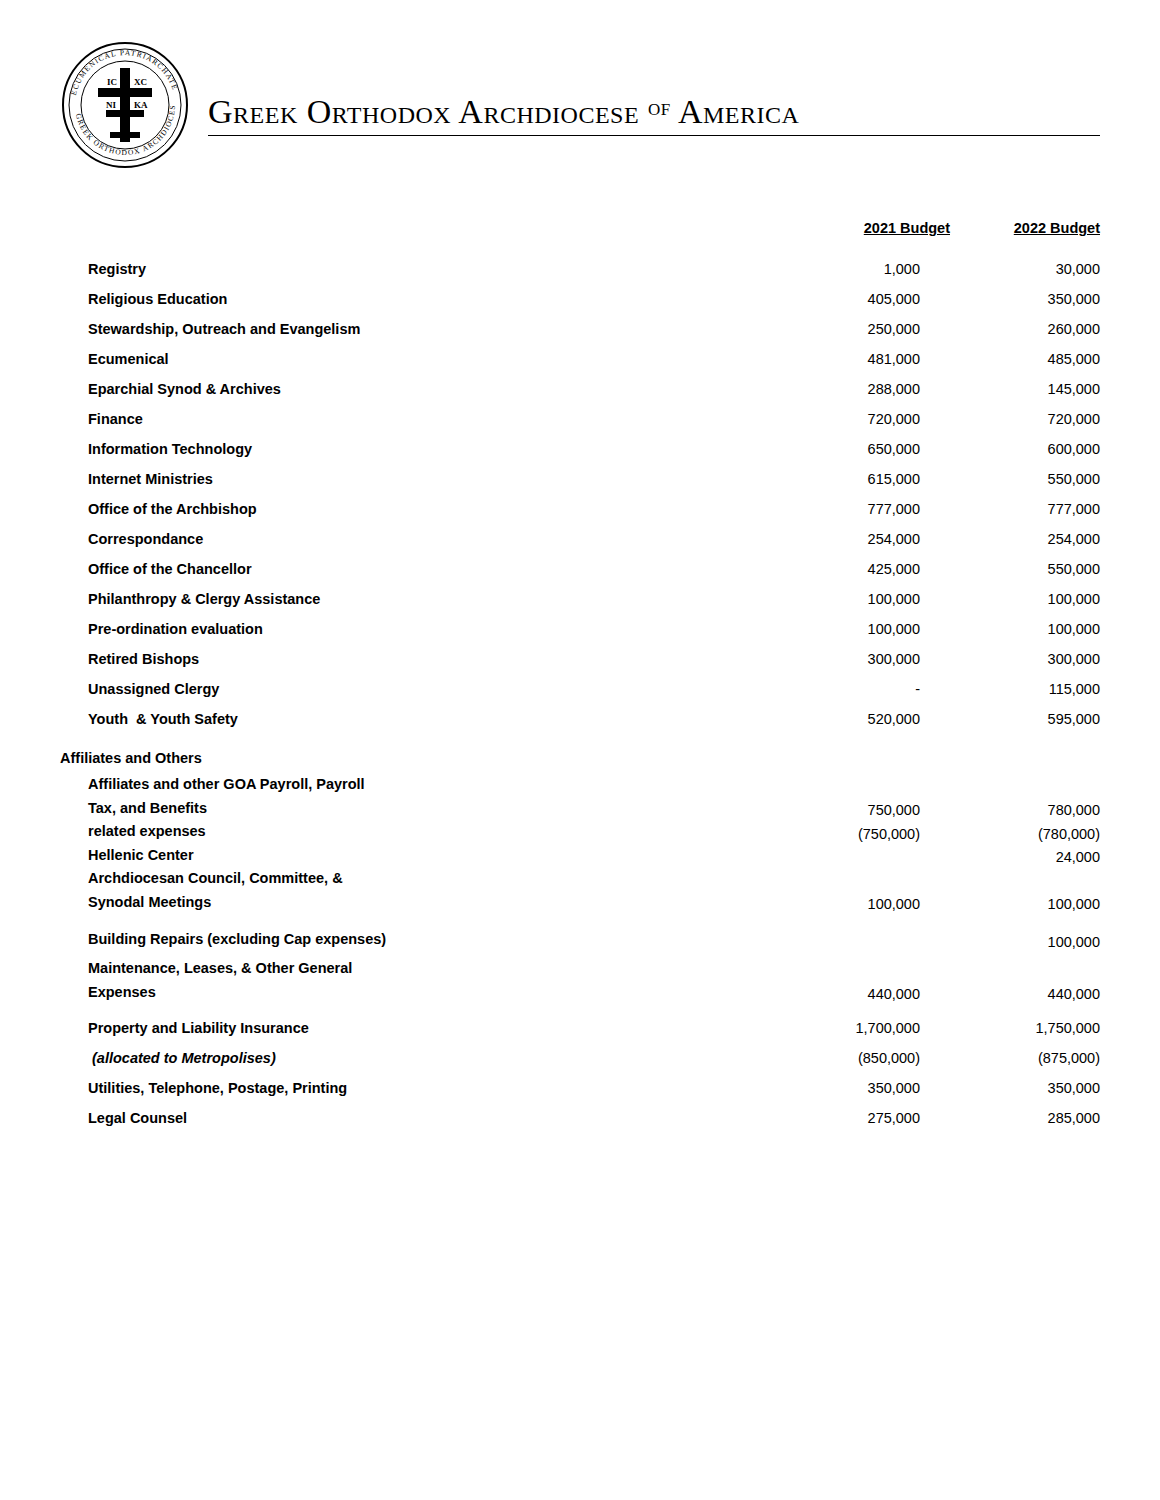IC XC NI KA ECUMENICAL PATRIARCHATE GREEK ORTHODOX ARCHDIOCESE OF AMERICA
GREEK ORTHODOX ARCHDIOCESE OF AMERICA
| | 2021 Budget | 2022 Budget |
| --- | --- | --- |
| Registry | 1,000 | 30,000 |
| Religious Education | 405,000 | 350,000 |
| Stewardship, Outreach and Evangelism | 250,000 | 260,000 |
| Ecumenical | 481,000 | 485,000 |
| Eparchial Synod & Archives | 288,000 | 145,000 |
| Finance | 720,000 | 720,000 |
| Information Technology | 650,000 | 600,000 |
| Internet Ministries | 615,000 | 550,000 |
| Office of the Archbishop | 777,000 | 777,000 |
| Correspondance | 254,000 | 254,000 |
| Office of the Chancellor | 425,000 | 550,000 |
| Philanthropy & Clergy Assistance | 100,000 | 100,000 |
| Pre-ordination evaluation | 100,000 | 100,000 |
| Retired Bishops | 300,000 | 300,000 |
| Unassigned Clergy | - | 115,000 |
| Youth & Youth Safety | 520,000 | 595,000 |
| Affiliates and Others | | |
| Affiliates and other GOA Payroll, Payroll | | |
| Tax, and Benefits | 750,000 | 780,000 |
| related expenses | (750,000) | (780,000) |
| Hellenic Center | | 24,000 |
| Archdiocesan Council, Committee, & | | |
| Synodal Meetings | 100,000 | 100,000 |
| Building Repairs (excluding Cap expenses) | | 100,000 |
| Maintenance, Leases, & Other General | | |
| Expenses | 440,000 | 440,000 |
| Property and Liability Insurance | 1,700,000 | 1,750,000 |
| (allocated to Metropolises) | (850,000) | (875,000) |
| Utilities, Telephone, Postage, Printing | 350,000 | 350,000 |
| Legal Counsel | 275,000 | 285,000 |